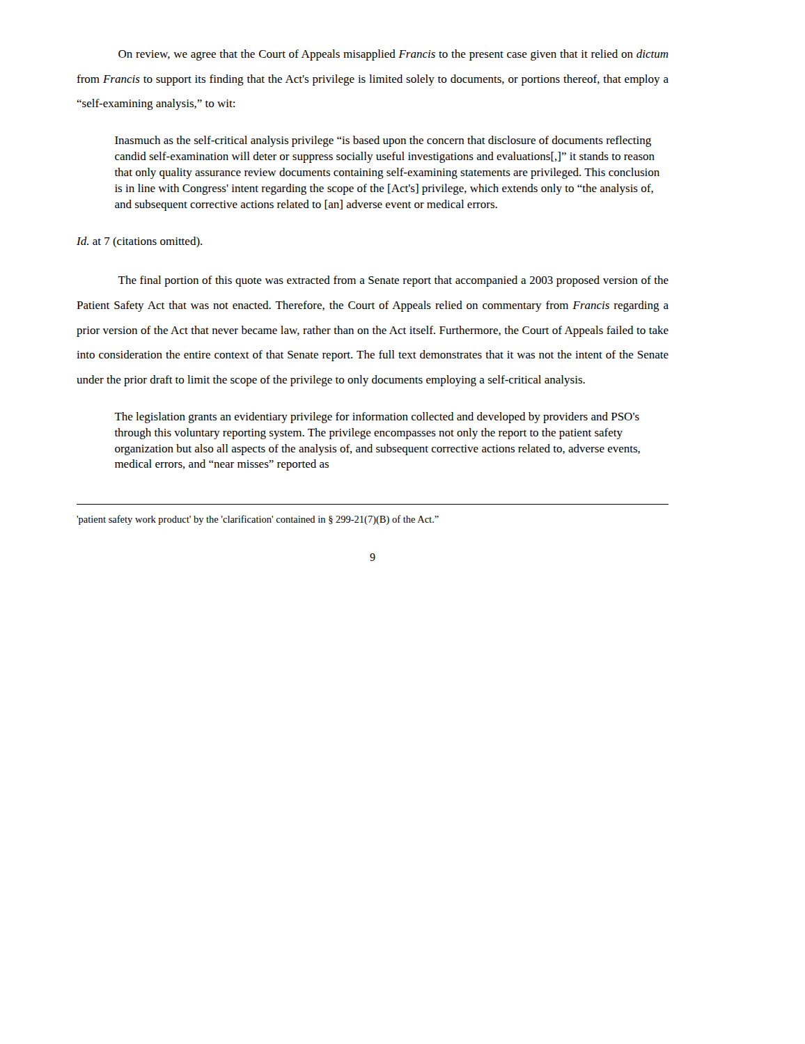On review, we agree that the Court of Appeals misapplied Francis to the present case given that it relied on dictum from Francis to support its finding that the Act's privilege is limited solely to documents, or portions thereof, that employ a “self-examining analysis,” to wit:
Inasmuch as the self-critical analysis privilege “is based upon the concern that disclosure of documents reflecting candid self-examination will deter or suppress socially useful investigations and evaluations[,]” it stands to reason that only quality assurance review documents containing self-examining statements are privileged. This conclusion is in line with Congress' intent regarding the scope of the [Act's] privilege, which extends only to “the analysis of, and subsequent corrective actions related to [an] adverse event or medical errors.
Id. at 7 (citations omitted).
The final portion of this quote was extracted from a Senate report that accompanied a 2003 proposed version of the Patient Safety Act that was not enacted. Therefore, the Court of Appeals relied on commentary from Francis regarding a prior version of the Act that never became law, rather than on the Act itself. Furthermore, the Court of Appeals failed to take into consideration the entire context of that Senate report. The full text demonstrates that it was not the intent of the Senate under the prior draft to limit the scope of the privilege to only documents employing a self-critical analysis.
The legislation grants an evidentiary privilege for information collected and developed by providers and PSO's through this voluntary reporting system. The privilege encompasses not only the report to the patient safety organization but also all aspects of the analysis of, and subsequent corrective actions related to, adverse events, medical errors, and “near misses” reported as
'patient safety work product' by the 'clarification' contained in § 299-21(7)(B) of the Act.”
9